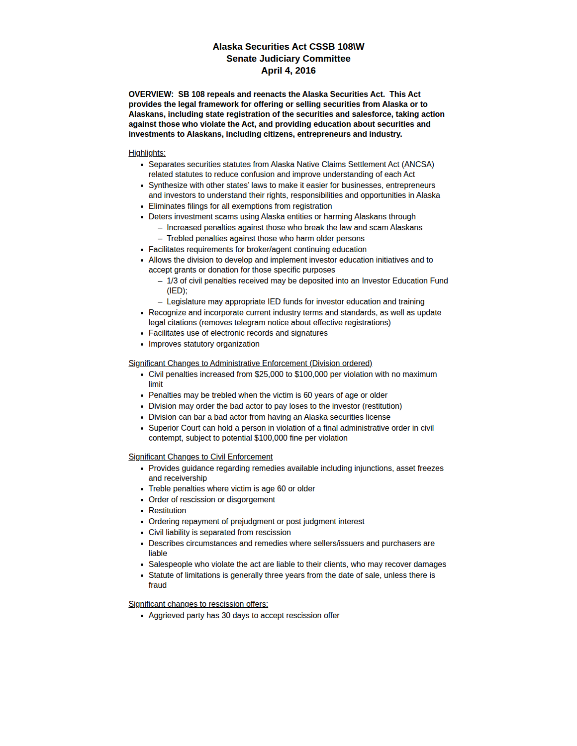Alaska Securities Act CSSB 108\W Senate Judiciary Committee April 4, 2016
OVERVIEW: SB 108 repeals and reenacts the Alaska Securities Act. This Act provides the legal framework for offering or selling securities from Alaska or to Alaskans, including state registration of the securities and salesforce, taking action against those who violate the Act, and providing education about securities and investments to Alaskans, including citizens, entrepreneurs and industry.
Highlights:
Separates securities statutes from Alaska Native Claims Settlement Act (ANCSA) related statutes to reduce confusion and improve understanding of each Act
Synthesize with other states’ laws to make it easier for businesses, entrepreneurs and investors to understand their rights, responsibilities and opportunities in Alaska
Eliminates filings for all exemptions from registration
Deters investment scams using Alaska entities or harming Alaskans through
Increased penalties against those who break the law and scam Alaskans
Trebled penalties against those who harm older persons
Facilitates requirements for broker/agent continuing education
Allows the division to develop and implement investor education initiatives and to accept grants or donation for those specific purposes
1/3 of civil penalties received may be deposited into an Investor Education Fund (IED);
Legislature may appropriate IED funds for investor education and training
Recognize and incorporate current industry terms and standards, as well as update legal citations (removes telegram notice about effective registrations)
Facilitates use of electronic records and signatures
Improves statutory organization
Significant Changes to Administrative Enforcement (Division ordered)
Civil penalties increased from $25,000 to $100,000 per violation with no maximum limit
Penalties may be trebled when the victim is 60 years of age or older
Division may order the bad actor to pay loses to the investor (restitution)
Division can bar a bad actor from having an Alaska securities license
Superior Court can hold a person in violation of a final administrative order in civil contempt, subject to potential $100,000 fine per violation
Significant Changes to Civil Enforcement
Provides guidance regarding remedies available including injunctions, asset freezes and receivership
Treble penalties where victim is age 60 or older
Order of rescission or disgorgement
Restitution
Ordering repayment of prejudgment or post judgment interest
Civil liability is separated from rescission
Describes circumstances and remedies where sellers/issuers and purchasers are liable
Salespeople who violate the act are liable to their clients, who may recover damages
Statute of limitations is generally three years from the date of sale, unless there is fraud
Significant changes to rescission offers:
Aggrieved party has 30 days to accept rescission offer